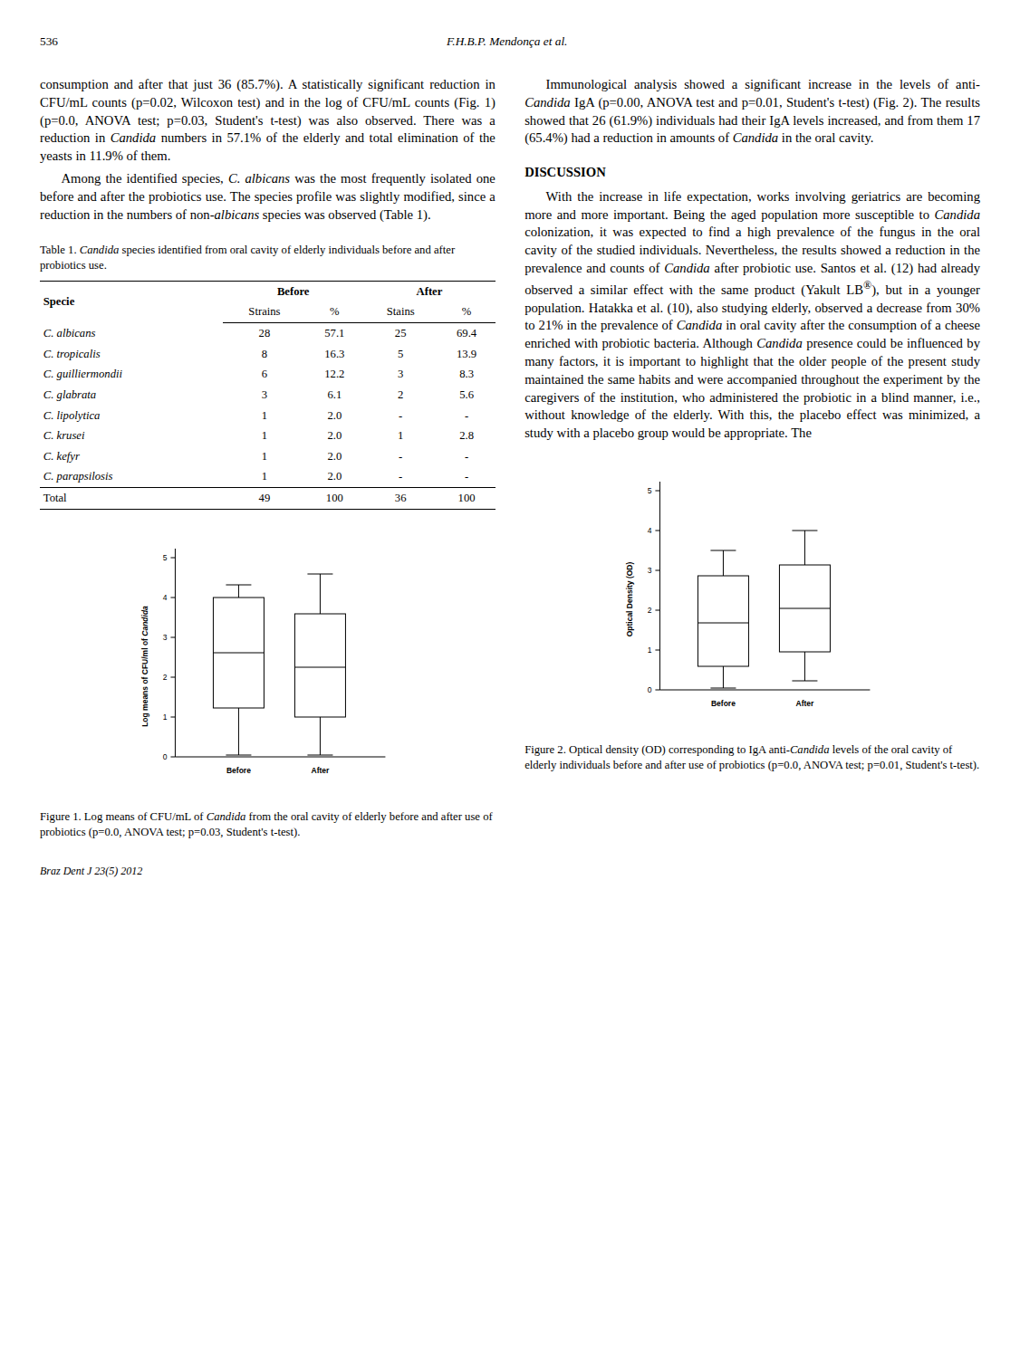536 F.H.B.P. Mendonça et al.
consumption and after that just 36 (85.7%). A statistically significant reduction in CFU/mL counts (p=0.02, Wilcoxon test) and in the log of CFU/mL counts (Fig. 1) (p=0.0, ANOVA test; p=0.03, Student's t-test) was also observed. There was a reduction in Candida numbers in 57.1% of the elderly and total elimination of the yeasts in 11.9% of them.
Among the identified species, C. albicans was the most frequently isolated one before and after the probiotics use. The species profile was slightly modified, since a reduction in the numbers of non-albicans species was observed (Table 1).
Table 1. Candida species identified from oral cavity of elderly individuals before and after probiotics use.
| Specie | Before | After |
| --- | --- | --- |
| Strains | % | Stains | % |
| C. albicans | 28 | 57.1 | 25 | 69.4 |
| C. tropicalis | 8 | 16.3 | 5 | 13.9 |
| C. guilliermondii | 6 | 12.2 | 3 | 8.3 |
| C. glabrata | 3 | 6.1 | 2 | 5.6 |
| C. lipolytica | 1 | 2.0 | - | - |
| C. krusei | 1 | 2.0 | 1 | 2.8 |
| C. kefyr | 1 | 2.0 | - | - |
| C. parapsilosis | 1 | 2.0 | - | - |
| Total | 49 | 100 | 36 | 100 |
5 4 3 2 1 0 Log means of CFU/ml of Candida Before After
Figure 1. Log means of CFU/mL of Candida from the oral cavity of elderly before and after use of probiotics (p=0.0, ANOVA test; p=0.03, Student's t-test).
Immunological analysis showed a significant increase in the levels of anti-Candida IgA (p=0.00, ANOVA test and p=0.01, Student's t-test) (Fig. 2). The results showed that 26 (61.9%) individuals had their IgA levels increased, and from them 17 (65.4%) had a reduction in amounts of Candida in the oral cavity.
DISCUSSION
With the increase in life expectation, works involving geriatrics are becoming more and more important. Being the aged population more susceptible to Candida colonization, it was expected to find a high prevalence of the fungus in the oral cavity of the studied individuals. Nevertheless, the results showed a reduction in the prevalence and counts of Candida after probiotic use. Santos et al. (12) had already observed a similar effect with the same product (Yakult LB®), but in a younger population. Hatakka et al. (10), also studying elderly, observed a decrease from 30% to 21% in the prevalence of Candida in oral cavity after the consumption of a cheese enriched with probiotic bacteria. Although Candida presence could be influenced by many factors, it is important to highlight that the older people of the present study maintained the same habits and were accompanied throughout the experiment by the caregivers of the institution, who administered the probiotic in a blind manner, i.e., without knowledge of the elderly. With this, the placebo effect was minimized, a study with a placebo group would be appropriate. The
5 4 3 2 1 0 Optical Density (OD) Before After
Figure 2. Optical density (OD) corresponding to IgA anti-Candida levels of the oral cavity of elderly individuals before and after use of probiotics (p=0.0, ANOVA test; p=0.01, Student's t-test).
Braz Dent J 23(5) 2012